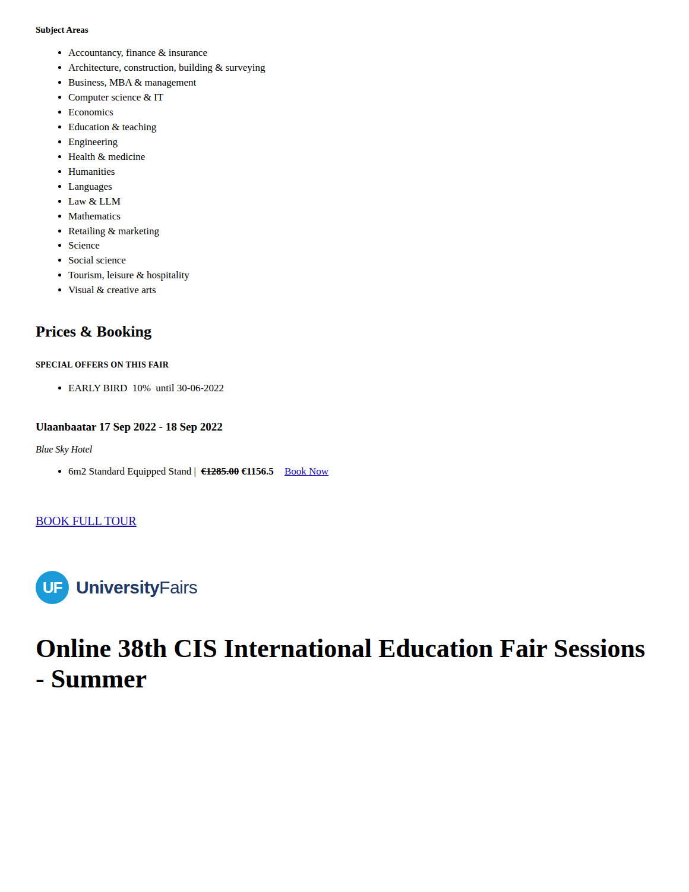Subject Areas
Accountancy, finance & insurance
Architecture, construction, building & surveying
Business, MBA & management
Computer science & IT
Economics
Education & teaching
Engineering
Health & medicine
Humanities
Languages
Law & LLM
Mathematics
Retailing & marketing
Science
Social science
Tourism, leisure & hospitality
Visual & creative arts
Prices & Booking
SPECIAL OFFERS ON THIS FAIR
EARLY BIRD 10% until 30-06-2022
Ulaanbaatar 17 Sep 2022 - 18 Sep 2022
Blue Sky Hotel
6m2 Standard Equipped Stand | €1285.00 €1156.5 Book Now
BOOK FULL TOUR
UF
University Fairs
Online 38th CIS International Education Fair Sessions - Summer